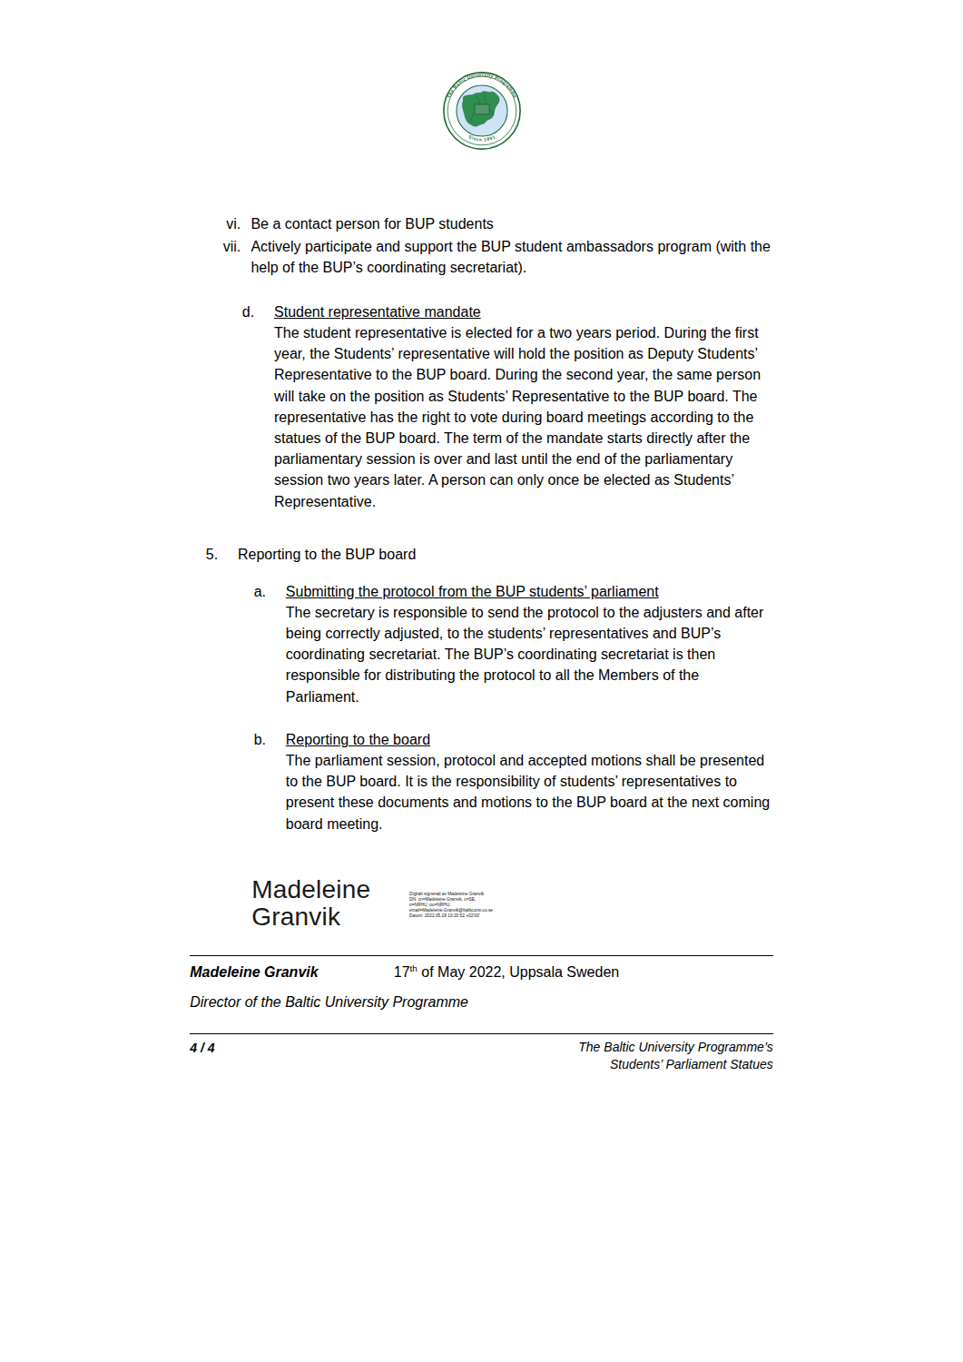The Baltic University Programme Since 1991
vi. Be a contact person for BUP students
vii. Actively participate and support the BUP student ambassadors program (with the help of the BUP’s coordinating secretariat).
d. Student representative mandate
The student representative is elected for a two years period. During the first year, the Students’ representative will hold the position as Deputy Students’ Representative to the BUP board. During the second year, the same person will take on the position as Students’ Representative to the BUP board. The representative has the right to vote during board meetings according to the statues of the BUP board. The term of the mandate starts directly after the parliamentary session is over and last until the end of the parliamentary session two years later. A person can only once be elected as Students’ Representative.
5. Reporting to the BUP board
a. Submitting the protocol from the BUP students’ parliament
The secretary is responsible to send the protocol to the adjusters and after being correctly adjusted, to the students’ representatives and BUP’s coordinating secretariat. The BUP’s coordinating secretariat is then responsible for distributing the protocol to all the Members of the Parliament.
b. Reporting to the board
The parliament session, protocol and accepted motions shall be presented to the BUP board. It is the responsibility of students’ representatives to present these documents and motions to the BUP board at the next coming board meeting.
Madeleine
Granvik
Digitalt signerad av Madeleine Granvik
DN: cn=Madeleine Granvik, c=SE,
o=NRHU, ou=NRHU,
email=Madeleine.Granvik@balticuniv.uu.se
Datum: 2022.05.18 10:20:52 +02'00'
Madeleine Granvik 17th of May 2022, Uppsala Sweden
Director of the Baltic University Programme
4 / 4
The Baltic University Programme’s
Students’ Parliament Statues